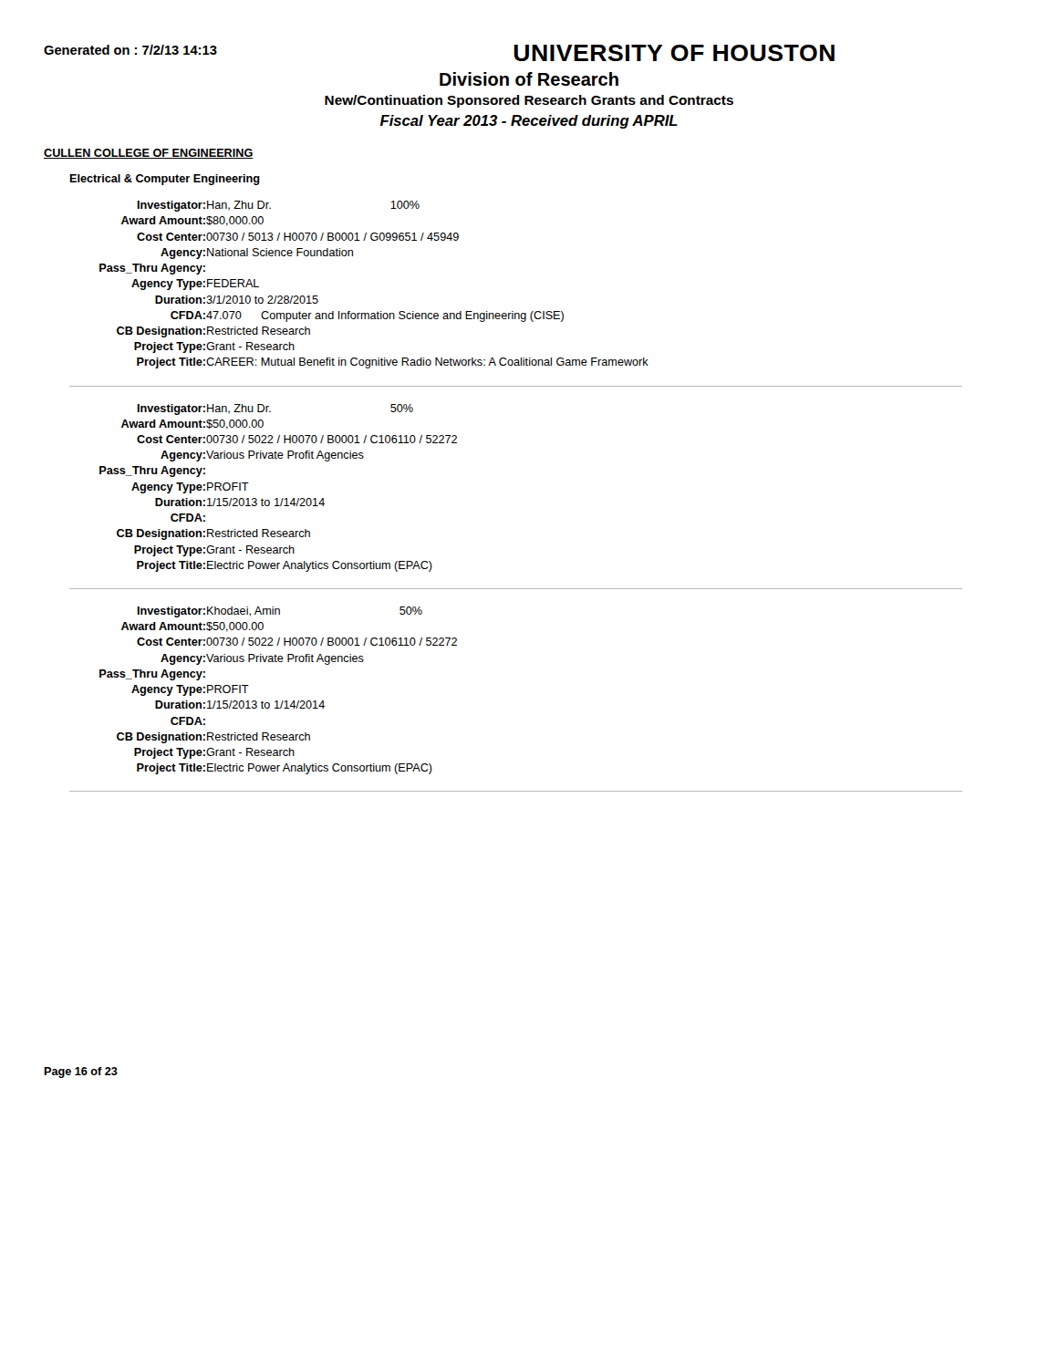Generated on : 7/2/13 14:13
UNIVERSITY OF HOUSTON
Division of Research
New/Continuation Sponsored Research Grants and Contracts
Fiscal Year 2013 - Received during APRIL
CULLEN COLLEGE OF ENGINEERING
Electrical & Computer Engineering
| Investigator: | Han, Zhu Dr. 100% |
| Award Amount: | $80,000.00 |
| Cost Center: | 00730 / 5013 / H0070 / B0001 / G099651 / 45949 |
| Agency: | National Science Foundation |
| Pass_Thru Agency: | |
| Agency Type: | FEDERAL |
| Duration: | 3/1/2010 to 2/28/2015 |
| CFDA: | 47.070 Computer and Information Science and Engineering (CISE) |
| CB Designation: | Restricted Research |
| Project Type: | Grant - Research |
| Project Title: | CAREER: Mutual Benefit in Cognitive Radio Networks: A Coalitional Game Framework |
| Investigator: | Han, Zhu Dr. 50% |
| Award Amount: | $50,000.00 |
| Cost Center: | 00730 / 5022 / H0070 / B0001 / C106110 / 52272 |
| Agency: | Various Private Profit Agencies |
| Pass_Thru Agency: | |
| Agency Type: | PROFIT |
| Duration: | 1/15/2013 to 1/14/2014 |
| CFDA: | |
| CB Designation: | Restricted Research |
| Project Type: | Grant - Research |
| Project Title: | Electric Power Analytics Consortium (EPAC) |
| Investigator: | Khodaei, Amin 50% |
| Award Amount: | $50,000.00 |
| Cost Center: | 00730 / 5022 / H0070 / B0001 / C106110 / 52272 |
| Agency: | Various Private Profit Agencies |
| Pass_Thru Agency: | |
| Agency Type: | PROFIT |
| Duration: | 1/15/2013 to 1/14/2014 |
| CFDA: | |
| CB Designation: | Restricted Research |
| Project Type: | Grant - Research |
| Project Title: | Electric Power Analytics Consortium (EPAC) |
Page 16 of 23